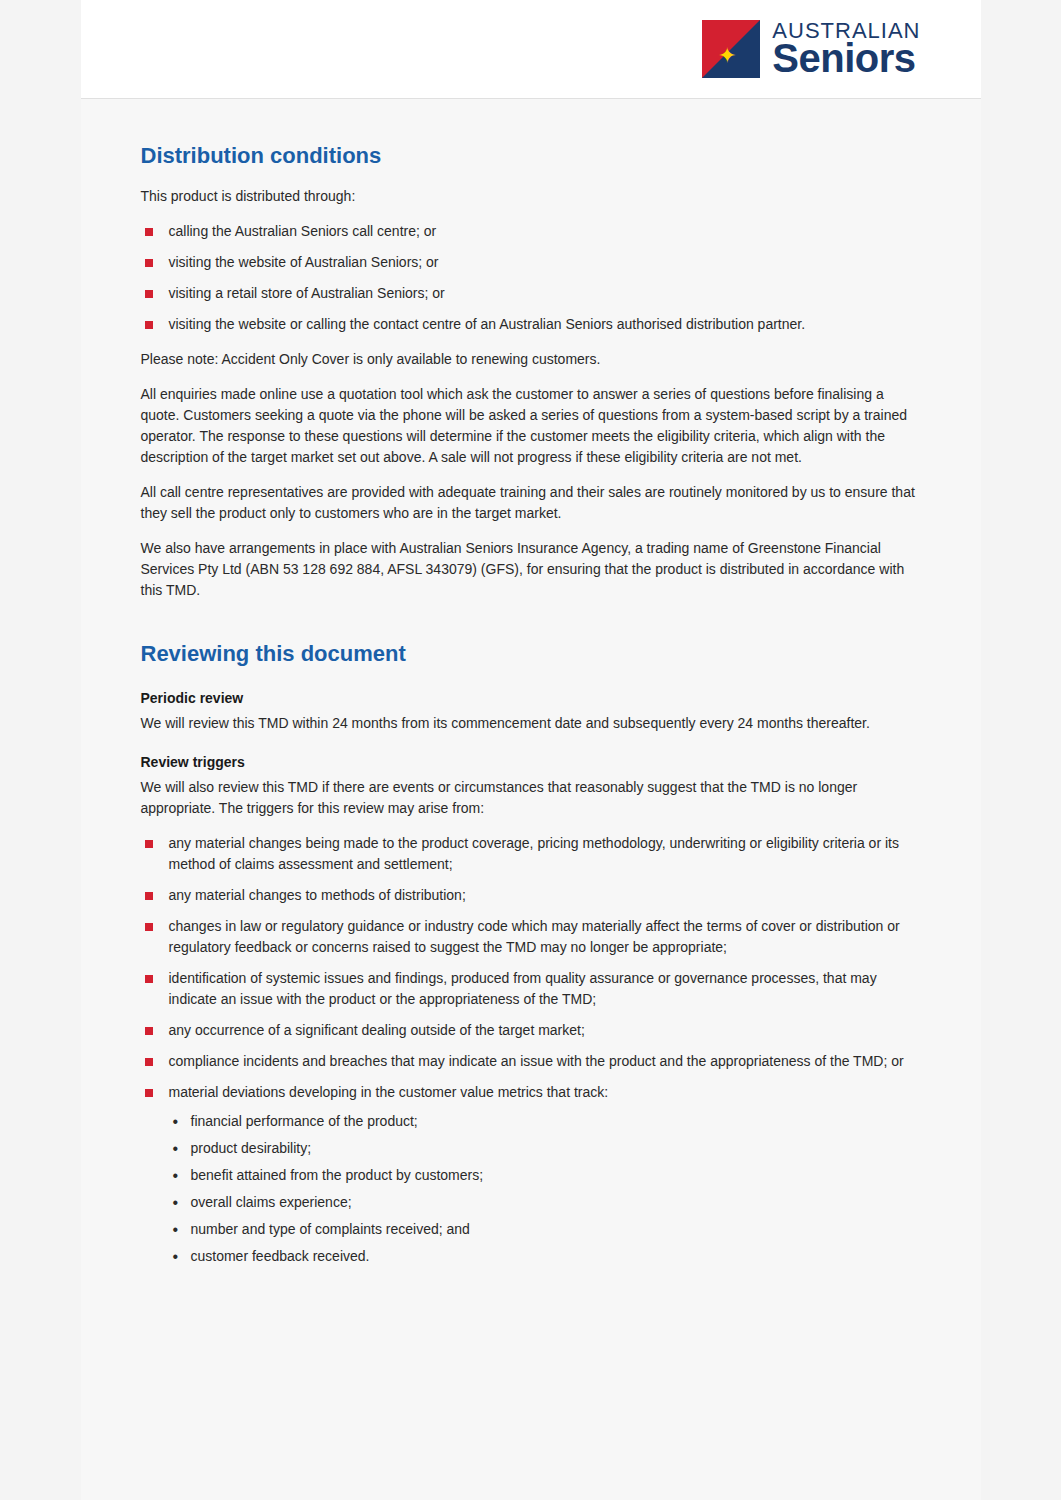✦
Australian
Seniors
Distribution conditions
This product is distributed through:
calling the Australian Seniors call centre; or
visiting the website of Australian Seniors; or
visiting a retail store of Australian Seniors; or
visiting the website or calling the contact centre of an Australian Seniors authorised distribution partner.
Please note: Accident Only Cover is only available to renewing customers.
All enquiries made online use a quotation tool which ask the customer to answer a series of questions before finalising a quote. Customers seeking a quote via the phone will be asked a series of questions from a system-based script by a trained operator. The response to these questions will determine if the customer meets the eligibility criteria, which align with the description of the target market set out above. A sale will not progress if these eligibility criteria are not met.
All call centre representatives are provided with adequate training and their sales are routinely monitored by us to ensure that they sell the product only to customers who are in the target market.
We also have arrangements in place with Australian Seniors Insurance Agency, a trading name of Greenstone Financial Services Pty Ltd (ABN 53 128 692 884, AFSL 343079) (GFS), for ensuring that the product is distributed in accordance with this TMD.
Reviewing this document
Periodic review
We will review this TMD within 24 months from its commencement date and subsequently every 24 months thereafter.
Review triggers
We will also review this TMD if there are events or circumstances that reasonably suggest that the TMD is no longer appropriate. The triggers for this review may arise from:
any material changes being made to the product coverage, pricing methodology, underwriting or eligibility criteria or its method of claims assessment and settlement;
any material changes to methods of distribution;
changes in law or regulatory guidance or industry code which may materially affect the terms of cover or distribution or regulatory feedback or concerns raised to suggest the TMD may no longer be appropriate;
identification of systemic issues and findings, produced from quality assurance or governance processes, that may indicate an issue with the product or the appropriateness of the TMD;
any occurrence of a significant dealing outside of the target market;
compliance incidents and breaches that may indicate an issue with the product and the appropriateness of the TMD; or
material deviations developing in the customer value metrics that track:
financial performance of the product;
product desirability;
benefit attained from the product by customers;
overall claims experience;
number and type of complaints received; and
customer feedback received.